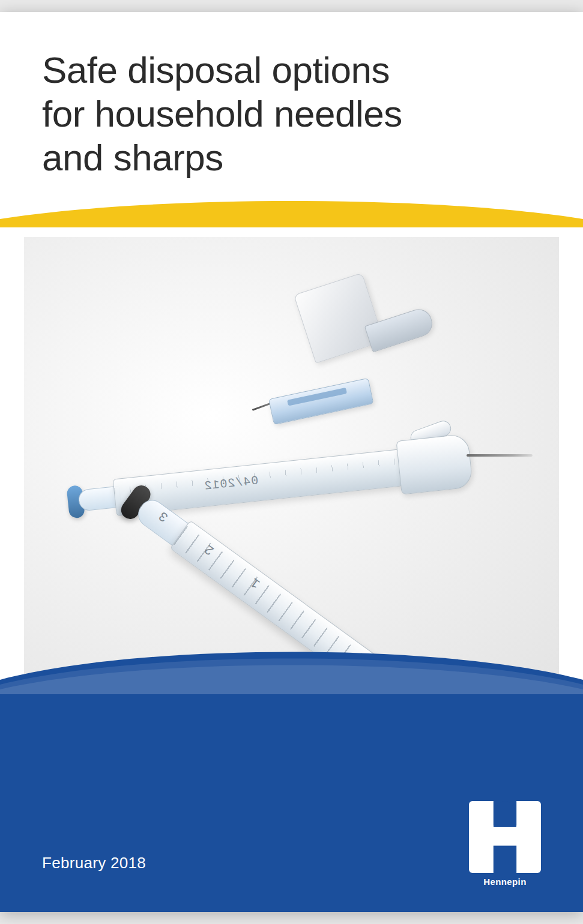Safe disposal options
for household needles
and sharps
04/2012
1 2 3
February 2018
Hennepin